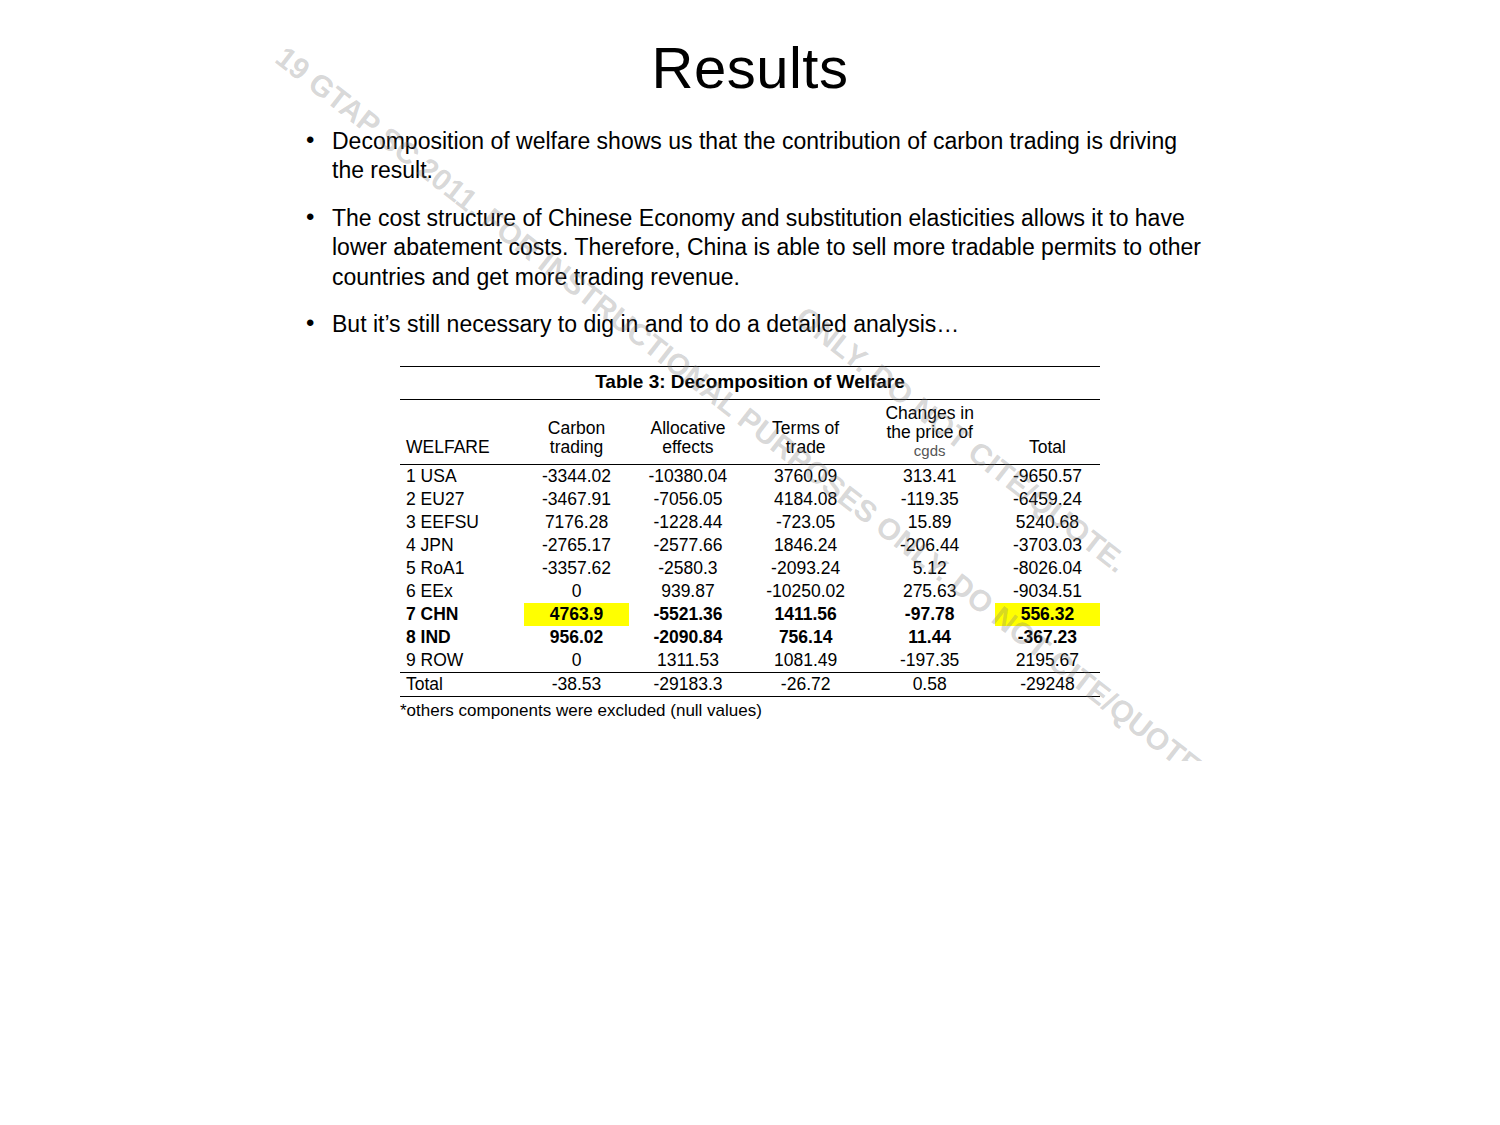Results
Decomposition of welfare shows us that the contribution of carbon trading is driving the result.
The cost structure of Chinese Economy and substitution elasticities allows it to have lower abatement costs. Therefore, China is able to sell more tradable permits to other countries and get more trading revenue.
But it’s still necessary to dig in and to do a detailed analysis…
Table 3: Decomposition of Welfare
| WELFARE | Carbon trading | Allocative effects | Terms of trade | Changes in the price of cgds | Total |
| --- | --- | --- | --- | --- | --- |
| 1 USA | -3344.02 | -10380.04 | 3760.09 | 313.41 | -9650.57 |
| 2 EU27 | -3467.91 | -7056.05 | 4184.08 | -119.35 | -6459.24 |
| 3 EEFSU | 7176.28 | -1228.44 | -723.05 | 15.89 | 5240.68 |
| 4 JPN | -2765.17 | -2577.66 | 1846.24 | -206.44 | -3703.03 |
| 5 RoA1 | -3357.62 | -2580.3 | -2093.24 | 5.12 | -8026.04 |
| 6 EEx | 0 | 939.87 | -10250.02 | 275.63 | -9034.51 |
| 7 CHN | 4763.9 | -5521.36 | 1411.56 | -97.78 | 556.32 |
| 8 IND | 956.02 | -2090.84 | 756.14 | 11.44 | -367.23 |
| 9 ROW | 0 | 1311.53 | 1081.49 | -197.35 | 2195.67 |
| Total | -38.53 | -29183.3 | -26.72 | 0.58 | -29248 |
*others components were excluded (null values)
19 GTAP SC 2011. FOR INSTRUCTIONAL PURPOSES ONLY. DO NOT CITE/QUOTE. ONLY. DO NOT CITE/QUOTE.